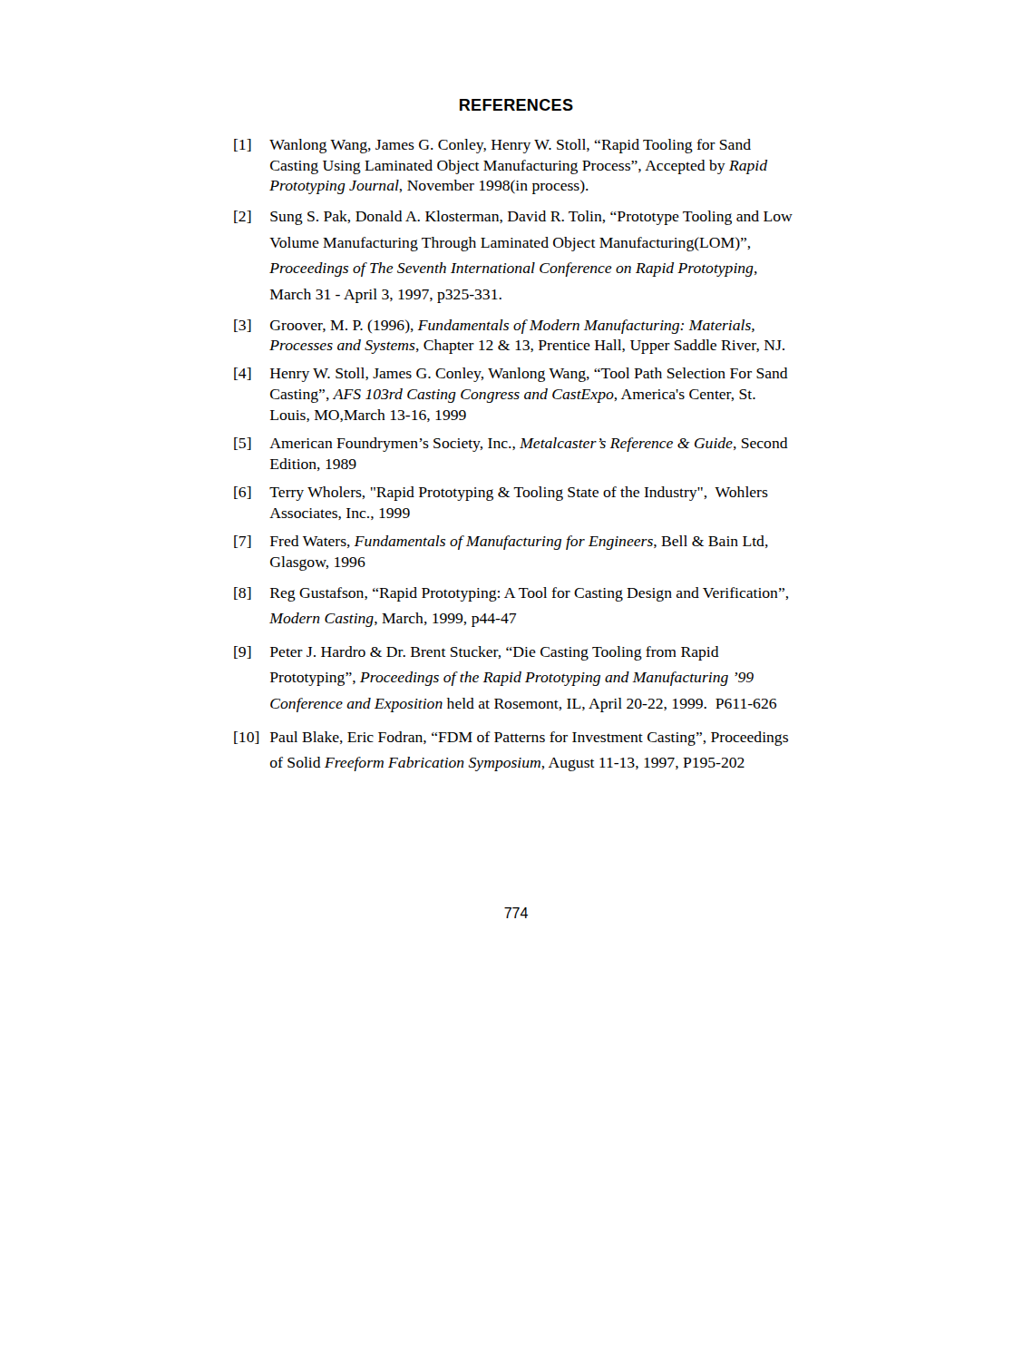REFERENCES
[1] Wanlong Wang, James G. Conley, Henry W. Stoll, “Rapid Tooling for Sand Casting Using Laminated Object Manufacturing Process”, Accepted by Rapid Prototyping Journal, November 1998(in process).
[2] Sung S. Pak, Donald A. Klosterman, David R. Tolin, “Prototype Tooling and Low Volume Manufacturing Through Laminated Object Manufacturing(LOM)”, Proceedings of The Seventh International Conference on Rapid Prototyping, March 31 - April 3, 1997, p325-331.
[3] Groover, M. P. (1996), Fundamentals of Modern Manufacturing: Materials, Processes and Systems, Chapter 12 & 13, Prentice Hall, Upper Saddle River, NJ.
[4] Henry W. Stoll, James G. Conley, Wanlong Wang, “Tool Path Selection For Sand Casting”, AFS 103rd Casting Congress and CastExpo, America's Center, St. Louis, MO,March 13-16, 1999
[5] American Foundrymen’s Society, Inc., Metalcaster’s Reference & Guide, Second Edition, 1989
[6] Terry Wholers, "Rapid Prototyping & Tooling State of the Industry", Wohlers Associates, Inc., 1999
[7] Fred Waters, Fundamentals of Manufacturing for Engineers, Bell & Bain Ltd, Glasgow, 1996
[8] Reg Gustafson, “Rapid Prototyping: A Tool for Casting Design and Verification”, Modern Casting, March, 1999, p44-47
[9] Peter J. Hardro & Dr. Brent Stucker, “Die Casting Tooling from Rapid Prototyping”, Proceedings of the Rapid Prototyping and Manufacturing ’99 Conference and Exposition held at Rosemont, IL, April 20-22, 1999. P611-626
[10] Paul Blake, Eric Fodran, “FDM of Patterns for Investment Casting”, Proceedings of Solid Freeform Fabrication Symposium, August 11-13, 1997, P195-202
774